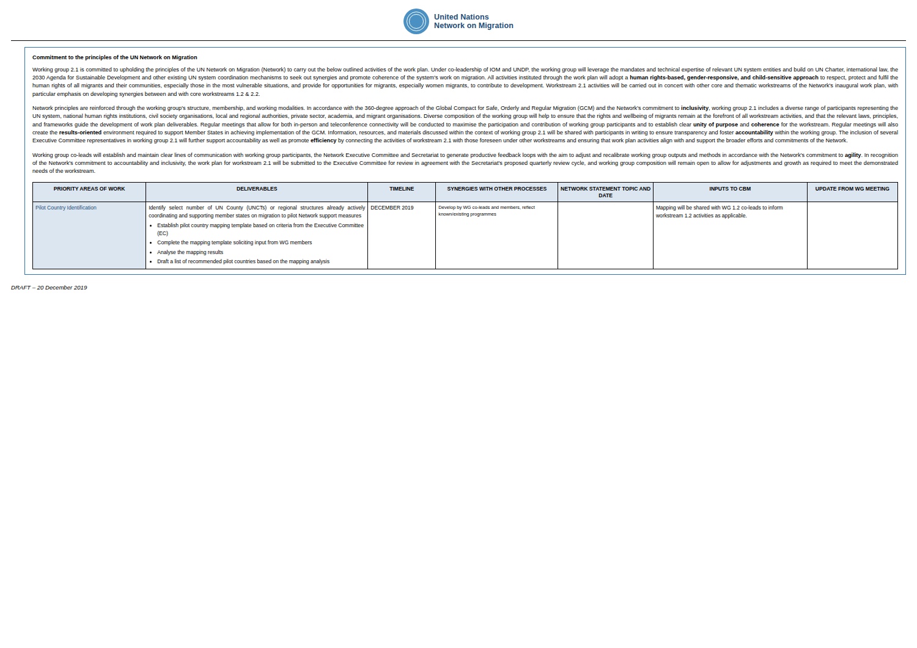United Nations Network on Migration
Commitment to the principles of the UN Network on Migration
Working group 2.1 is committed to upholding the principles of the UN Network on Migration (Network) to carry out the below outlined activities of the work plan. Under co-leadership of IOM and UNDP, the working group will leverage the mandates and technical expertise of relevant UN system entities and build on UN Charter, international law, the 2030 Agenda for Sustainable Development and other existing UN system coordination mechanisms to seek out synergies and promote coherence of the system's work on migration. All activities instituted through the work plan will adopt a human rights-based, gender-responsive, and child-sensitive approach to respect, protect and fulfil the human rights of all migrants and their communities, especially those in the most vulnerable situations, and provide for opportunities for migrants, especially women migrants, to contribute to development. Workstream 2.1 activities will be carried out in concert with other core and thematic workstreams of the Network's inaugural work plan, with particular emphasis on developing synergies between and with core workstreams 1.2 & 2.2.
Network principles are reinforced through the working group's structure, membership, and working modalities. In accordance with the 360-degree approach of the Global Compact for Safe, Orderly and Regular Migration (GCM) and the Network's commitment to inclusivity, working group 2.1 includes a diverse range of participants representing the UN system, national human rights institutions, civil society organisations, local and regional authorities, private sector, academia, and migrant organisations. Diverse composition of the working group will help to ensure that the rights and wellbeing of migrants remain at the forefront of all workstream activities, and that the relevant laws, principles, and frameworks guide the development of work plan deliverables. Regular meetings that allow for both in-person and teleconference connectivity will be conducted to maximise the participation and contribution of working group participants and to establish clear unity of purpose and coherence for the workstream. Regular meetings will also create the results-oriented environment required to support Member States in achieving implementation of the GCM. Information, resources, and materials discussed within the context of working group 2.1 will be shared with participants in writing to ensure transparency and foster accountability within the working group. The inclusion of several Executive Committee representatives in working group 2.1 will further support accountability as well as promote efficiency by connecting the activities of workstream 2.1 with those foreseen under other workstreams and ensuring that work plan activities align with and support the broader efforts and commitments of the Network.
Working group co-leads will establish and maintain clear lines of communication with working group participants, the Network Executive Committee and Secretariat to generate productive feedback loops with the aim to adjust and recalibrate working group outputs and methods in accordance with the Network's commitment to agility. In recognition of the Network's commitment to accountability and inclusivity, the work plan for workstream 2.1 will be submitted to the Executive Committee for review in agreement with the Secretariat's proposed quarterly review cycle, and working group composition will remain open to allow for adjustments and growth as required to meet the demonstrated needs of the workstream.
| Priority areas of work | Deliverables | Timeline | Synergies with other processes | Network statement topic and date | Inputs to CBM | Update from WG meeting |
| --- | --- | --- | --- | --- | --- | --- |
| Pilot Country Identification | Identify select number of UN County (UNCTs) or regional structures already actively coordinating and supporting member states on migration to pilot Network support measures Establish pilot country mapping template based on criteria from the Executive Committee (EC) Complete the mapping template soliciting input from WG members Analyse the mapping results Draft a list of recommended pilot countries based on the mapping analysis | DECEMBER 2019 | Develop by WG co-leads and members, reflect known/existing programmes | | Mapping will be shared with WG 1.2 co-leads to inform workstream 1.2 activities as applicable. | |
DRAFT – 20 December 2019